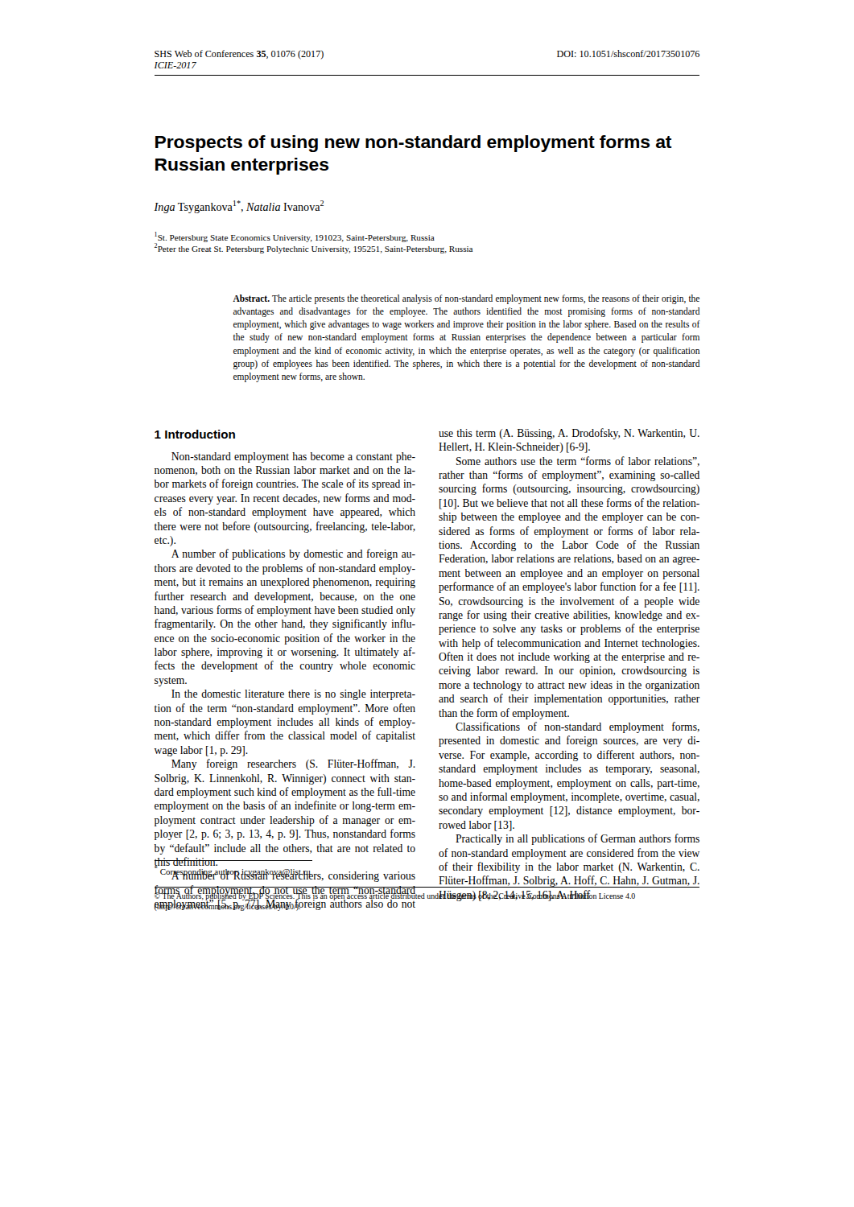SHS Web of Conferences 35, 01076 (2017) ICIE-2017
DOI: 10.1051/shsconf/20173501076
Prospects of using new non-standard employment forms at Russian enterprises
Inga Tsygankova1*, Natalia Ivanova2
1St. Petersburg State Economics University, 191023, Saint-Petersburg, Russia
2Peter the Great St. Petersburg Polytechnic University, 195251, Saint-Petersburg, Russia
Abstract. The article presents the theoretical analysis of non-standard employment new forms, the reasons of their origin, the advantages and disadvantages for the employee. The authors identified the most promising forms of non-standard employment, which give advantages to wage workers and improve their position in the labor sphere. Based on the results of the study of new non-standard employment forms at Russian enterprises the dependence between a particular form employment and the kind of economic activity, in which the enterprise operates, as well as the category (or qualification group) of employees has been identified. The spheres, in which there is a potential for the development of non-standard employment new forms, are shown.
1 Introduction
Non-standard employment has become a constant phenomenon, both on the Russian labor market and on the labor markets of foreign countries. The scale of its spread increases every year. In recent decades, new forms and models of non-standard employment have appeared, which there were not before (outsourcing, freelancing, tele-labor, etc.).
A number of publications by domestic and foreign authors are devoted to the problems of non-standard employment, but it remains an unexplored phenomenon, requiring further research and development, because, on the one hand, various forms of employment have been studied only fragmentarily. On the other hand, they significantly influence on the socio-economic position of the worker in the labor sphere, improving it or worsening. It ultimately affects the development of the country whole economic system.
In the domestic literature there is no single interpretation of the term “non-standard employment”. More often non-standard employment includes all kinds of employment, which differ from the classical model of capitalist wage labor [1, p. 29].
Many foreign researchers (S. Flüter-Hoffman, J. Solbrig, K. Linnenkohl, R. Winniger) connect with standard employment such kind of employment as the full-time employment on the basis of an indefinite or long-term employment contract under leadership of a manager or employer [2, p. 6; 3, p. 13, 4, p. 9]. Thus, nonstandard forms by “default” include all the others, that are not related to this definition.
A number of Russian researchers, considering various forms of employment, do not use the term “non-standard employment” [5, p. 77]. Many foreign authors also do not use this term (A. Büssing, A. Drodofsky, N. Warkentin, U. Hellert, H. Klein-Schneider) [6-9].
Some authors use the term “forms of labor relations”, rather than “forms of employment”, examining so-called sourcing forms (outsourcing, insourcing, crowdsourcing) [10]. But we believe that not all these forms of the relationship between the employee and the employer can be considered as forms of employment or forms of labor relations. According to the Labor Code of the Russian Federation, labor relations are relations, based on an agreement between an employee and an employer on personal performance of an employee's labor function for a fee [11]. So, crowdsourcing is the involvement of a people wide range for using their creative abilities, knowledge and experience to solve any tasks or problems of the enterprise with help of telecommunication and Internet technologies. Often it does not include working at the enterprise and receiving labor reward. In our opinion, crowdsourcing is more a technology to attract new ideas in the organization and search of their implementation opportunities, rather than the form of employment.
Classifications of non-standard employment forms, presented in domestic and foreign sources, are very diverse. For example, according to different authors, non-standard employment includes as temporary, seasonal, home-based employment, employment on calls, part-time, so and informal employment, incomplete, overtime, casual, secondary employment [12], distance employment, borrowed labor [13].
Practically in all publications of German authors forms of non-standard employment are considered from the view of their flexibility in the labor market (N. Warkentin, C. Flüter-Hoffman, J. Solbrig, A. Hoff, C. Hahn, J. Gutman, J. Hüsgen) [8, 2, 14, 15, 16]. A. Hoff
* Corresponding author: icygankova@list.ru
© The Authors, published by EDP Sciences. This is an open access article distributed under the terms of the Creative Commons Attribution License 4.0 (http://creativecommons.org/licenses/by/4.0/).